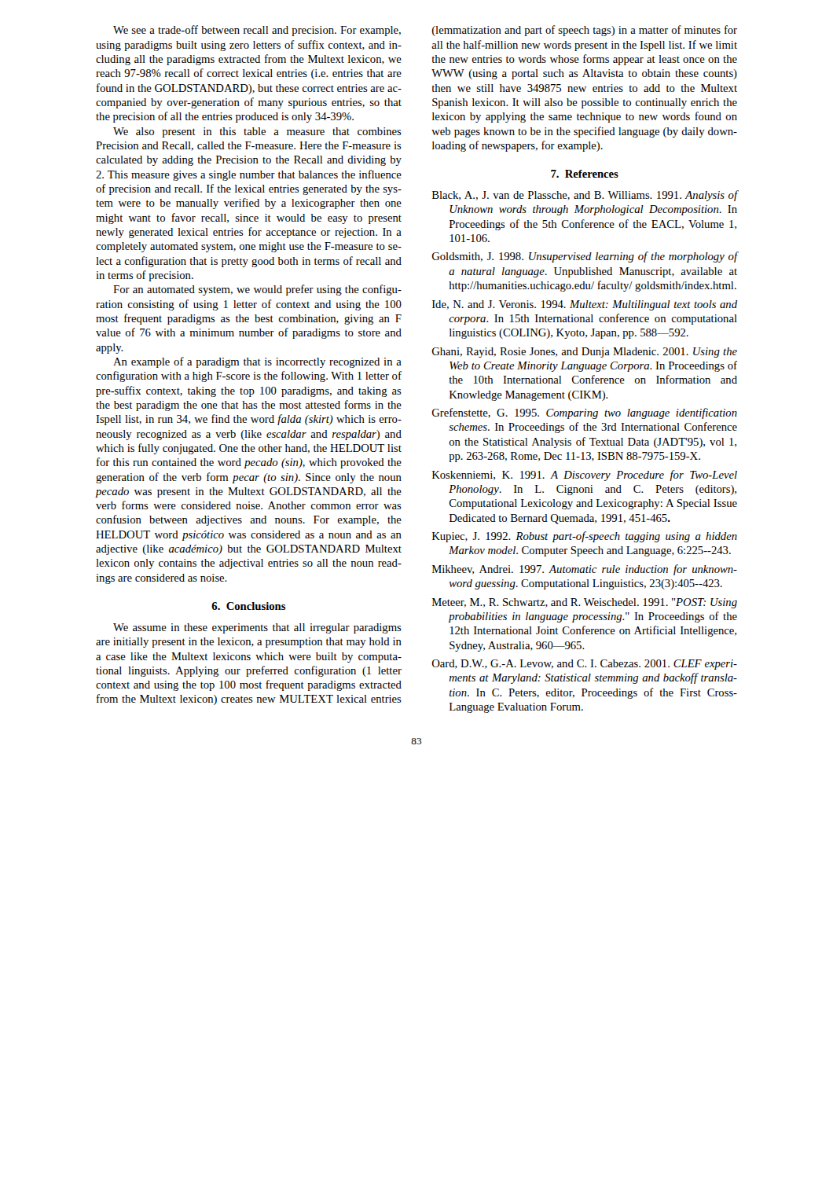We see a trade-off between recall and precision. For example, using paradigms built using zero letters of suffix context, and including all the paradigms extracted from the Multext lexicon, we reach 97-98% recall of correct lexical entries (i.e. entries that are found in the GOLDSTANDARD), but these correct entries are accompanied by over-generation of many spurious entries, so that the precision of all the entries produced is only 34-39%.
We also present in this table a measure that combines Precision and Recall, called the F-measure. Here the F-measure is calculated by adding the Precision to the Recall and dividing by 2. This measure gives a single number that balances the influence of precision and recall. If the lexical entries generated by the system were to be manually verified by a lexicographer then one might want to favor recall, since it would be easy to present newly generated lexical entries for acceptance or rejection. In a completely automated system, one might use the F-measure to select a configuration that is pretty good both in terms of recall and in terms of precision.
For an automated system, we would prefer using the configuration consisting of using 1 letter of context and using the 100 most frequent paradigms as the best combination, giving an F value of 76 with a minimum number of paradigms to store and apply.
An example of a paradigm that is incorrectly recognized in a configuration with a high F-score is the following. With 1 letter of pre-suffix context, taking the top 100 paradigms, and taking as the best paradigm the one that has the most attested forms in the Ispell list, in run 34, we find the word falda (skirt) which is erroneously recognized as a verb (like escaldar and respaldar) and which is fully conjugated. One the other hand, the HELDOUT list for this run contained the word pecado (sin), which provoked the generation of the verb form pecar (to sin). Since only the noun pecado was present in the Multext GOLDSTANDARD, all the verb forms were considered noise. Another common error was confusion between adjectives and nouns. For example, the HELDOUT word psicótico was considered as a noun and as an adjective (like académico) but the GOLDSTANDARD Multext lexicon only contains the adjectival entries so all the noun readings are considered as noise.
6. Conclusions
We assume in these experiments that all irregular paradigms are initially present in the lexicon, a presumption that may hold in a case like the Multext lexicons which were built by computational linguists. Applying our preferred configuration (1 letter context and using the top 100 most frequent paradigms extracted from the Multext lexicon) creates new MULTEXT lexical entries (lemmatization and part of speech tags) in a matter of minutes for all the half-million new words present in the Ispell list. If we limit the new entries to words whose forms appear at least once on the WWW (using a portal such as Altavista to obtain these counts) then we still have 349875 new entries to add to the Multext Spanish lexicon. It will also be possible to continually enrich the lexicon by applying the same technique to new words found on web pages known to be in the specified language (by daily downloading of newspapers, for example).
7. References
Black, A., J. van de Plassche, and B. Williams. 1991. Analysis of Unknown words through Morphological Decomposition. In Proceedings of the 5th Conference of the EACL, Volume 1, 101-106.
Goldsmith, J. 1998. Unsupervised learning of the morphology of a natural language. Unpublished Manuscript, available at http://humanities.uchicago.edu/ faculty/ goldsmith/index.html.
Ide, N. and J. Veronis. 1994. Multext: Multilingual text tools and corpora. In 15th International conference on computational linguistics (COLING), Kyoto, Japan, pp. 588—592.
Ghani, Rayid, Rosie Jones, and Dunja Mladenic. 2001. Using the Web to Create Minority Language Corpora. In Proceedings of the 10th International Conference on Information and Knowledge Management (CIKM).
Grefenstette, G. 1995. Comparing two language identification schemes. In Proceedings of the 3rd International Conference on the Statistical Analysis of Textual Data (JADT'95), vol 1, pp. 263-268, Rome, Dec 11-13, ISBN 88-7975-159-X.
Koskenniemi, K. 1991. A Discovery Procedure for Two-Level Phonology. In L. Cignoni and C. Peters (editors), Computational Lexicology and Lexicography: A Special Issue Dedicated to Bernard Quemada, 1991, 451-465.
Kupiec, J. 1992. Robust part-of-speech tagging using a hidden Markov model. Computer Speech and Language, 6:225--243.
Mikheev, Andrei. 1997. Automatic rule induction for unknown-word guessing. Computational Linguistics, 23(3):405--423.
Meteer, M., R. Schwartz, and R. Weischedel. 1991. "POST: Using probabilities in language processing." In Proceedings of the 12th International Joint Conference on Artificial Intelligence, Sydney, Australia, 960—965.
Oard, D.W., G.-A. Levow, and C. I. Cabezas. 2001. CLEF experiments at Maryland: Statistical stemming and backoff translation. In C. Peters, editor, Proceedings of the First Cross-Language Evaluation Forum.
83